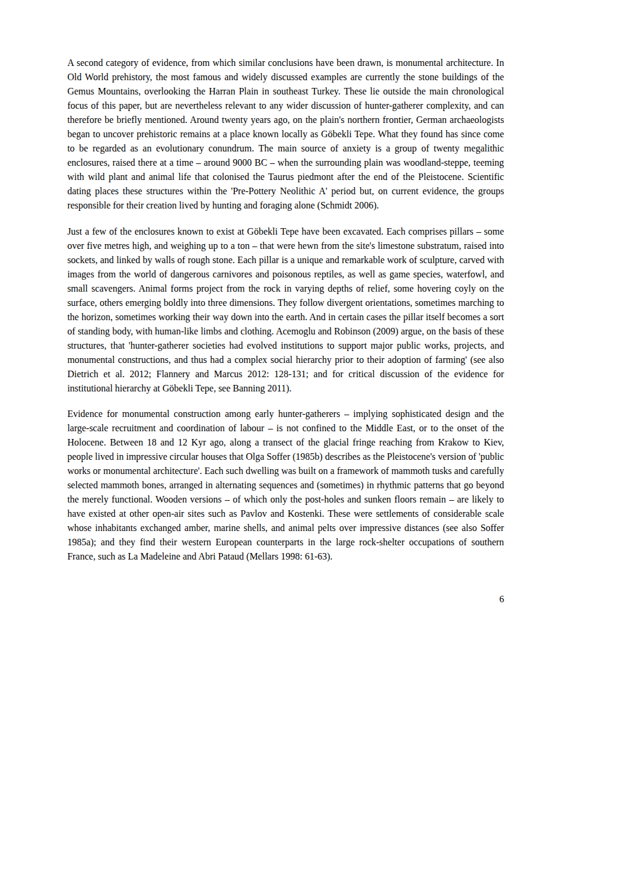A second category of evidence, from which similar conclusions have been drawn, is monumental architecture. In Old World prehistory, the most famous and widely discussed examples are currently the stone buildings of the Gemus Mountains, overlooking the Harran Plain in southeast Turkey. These lie outside the main chronological focus of this paper, but are nevertheless relevant to any wider discussion of hunter-gatherer complexity, and can therefore be briefly mentioned. Around twenty years ago, on the plain's northern frontier, German archaeologists began to uncover prehistoric remains at a place known locally as Göbekli Tepe. What they found has since come to be regarded as an evolutionary conundrum. The main source of anxiety is a group of twenty megalithic enclosures, raised there at a time – around 9000 BC – when the surrounding plain was woodland-steppe, teeming with wild plant and animal life that colonised the Taurus piedmont after the end of the Pleistocene. Scientific dating places these structures within the 'Pre-Pottery Neolithic A' period but, on current evidence, the groups responsible for their creation lived by hunting and foraging alone (Schmidt 2006).
Just a few of the enclosures known to exist at Göbekli Tepe have been excavated. Each comprises pillars – some over five metres high, and weighing up to a ton – that were hewn from the site's limestone substratum, raised into sockets, and linked by walls of rough stone. Each pillar is a unique and remarkable work of sculpture, carved with images from the world of dangerous carnivores and poisonous reptiles, as well as game species, waterfowl, and small scavengers. Animal forms project from the rock in varying depths of relief, some hovering coyly on the surface, others emerging boldly into three dimensions. They follow divergent orientations, sometimes marching to the horizon, sometimes working their way down into the earth. And in certain cases the pillar itself becomes a sort of standing body, with human-like limbs and clothing. Acemoglu and Robinson (2009) argue, on the basis of these structures, that 'hunter-gatherer societies had evolved institutions to support major public works, projects, and monumental constructions, and thus had a complex social hierarchy prior to their adoption of farming' (see also Dietrich et al. 2012; Flannery and Marcus 2012: 128-131; and for critical discussion of the evidence for institutional hierarchy at Göbekli Tepe, see Banning 2011).
Evidence for monumental construction among early hunter-gatherers – implying sophisticated design and the large-scale recruitment and coordination of labour – is not confined to the Middle East, or to the onset of the Holocene. Between 18 and 12 Kyr ago, along a transect of the glacial fringe reaching from Krakow to Kiev, people lived in impressive circular houses that Olga Soffer (1985b) describes as the Pleistocene's version of 'public works or monumental architecture'. Each such dwelling was built on a framework of mammoth tusks and carefully selected mammoth bones, arranged in alternating sequences and (sometimes) in rhythmic patterns that go beyond the merely functional. Wooden versions – of which only the post-holes and sunken floors remain – are likely to have existed at other open-air sites such as Pavlov and Kostenki. These were settlements of considerable scale whose inhabitants exchanged amber, marine shells, and animal pelts over impressive distances (see also Soffer 1985a); and they find their western European counterparts in the large rock-shelter occupations of southern France, such as La Madeleine and Abri Pataud (Mellars 1998: 61-63).
6